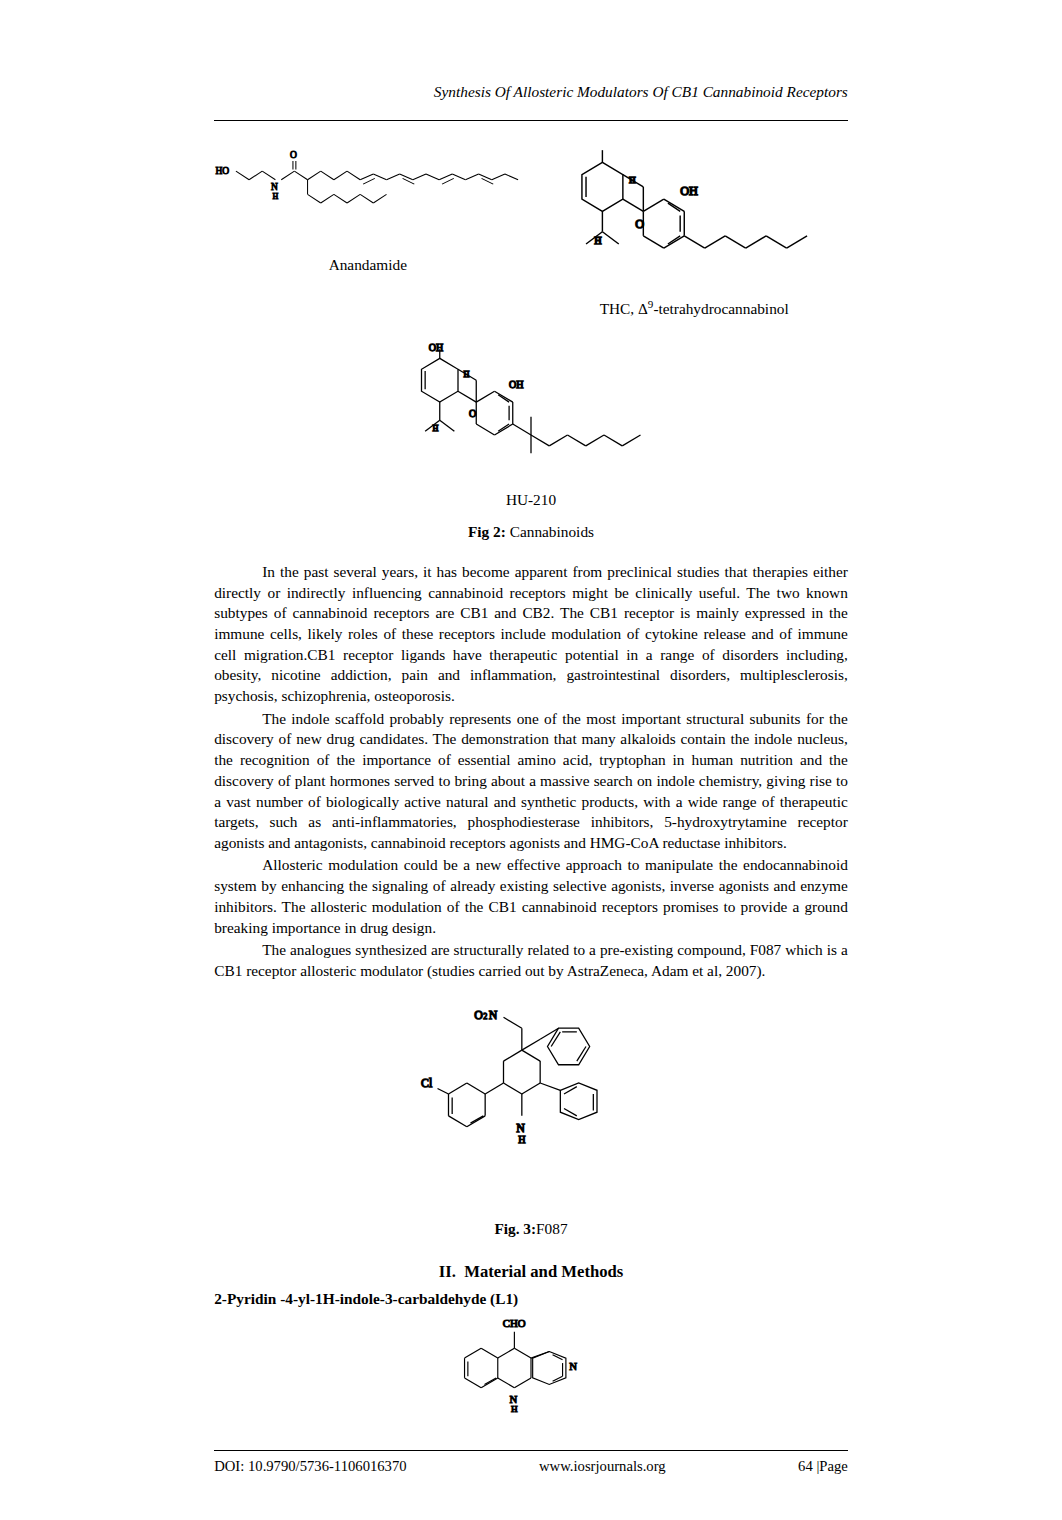Synthesis Of Allosteric Modulators Of CB1 Cannabinoid Receptors
Anandamide
THC, Δ9-tetrahydrocannabinol
HU-210
Fig 2: Cannabinoids
In the past several years, it has become apparent from preclinical studies that therapies either directly or indirectly influencing cannabinoid receptors might be clinically useful. The two known subtypes of cannabinoid receptors are CB1 and CB2. The CB1 receptor is mainly expressed in the immune cells, likely roles of these receptors include modulation of cytokine release and of immune cell migration.CB1 receptor ligands have therapeutic potential in a range of disorders including, obesity, nicotine addiction, pain and inflammation, gastrointestinal disorders, multiplesclerosis, psychosis, schizophrenia, osteoporosis.
The indole scaffold probably represents one of the most important structural subunits for the discovery of new drug candidates. The demonstration that many alkaloids contain the indole nucleus, the recognition of the importance of essential amino acid, tryptophan in human nutrition and the discovery of plant hormones served to bring about a massive search on indole chemistry, giving rise to a vast number of biologically active natural and synthetic products, with a wide range of therapeutic targets, such as anti-inflammatories, phosphodiesterase inhibitors, 5-hydroxytrytamine receptor agonists and antagonists, cannabinoid receptors agonists and HMG-CoA reductase inhibitors.
Allosteric modulation could be a new effective approach to manipulate the endocannabinoid system by enhancing the signaling of already existing selective agonists, inverse agonists and enzyme inhibitors. The allosteric modulation of the CB1 cannabinoid receptors promises to provide a ground breaking importance in drug design.
The analogues synthesized are structurally related to a pre-existing compound, F087 which is a CB1 receptor allosteric modulator (studies carried out by AstraZeneca, Adam et al, 2007).
Fig. 3: F087
II. Material and Methods
2-Pyridin -4-yl-1H-indole-3-carbaldehyde (L1)
DOI: 10.9790/5736-1106016370
www.iosrjournals.org
64 |Page